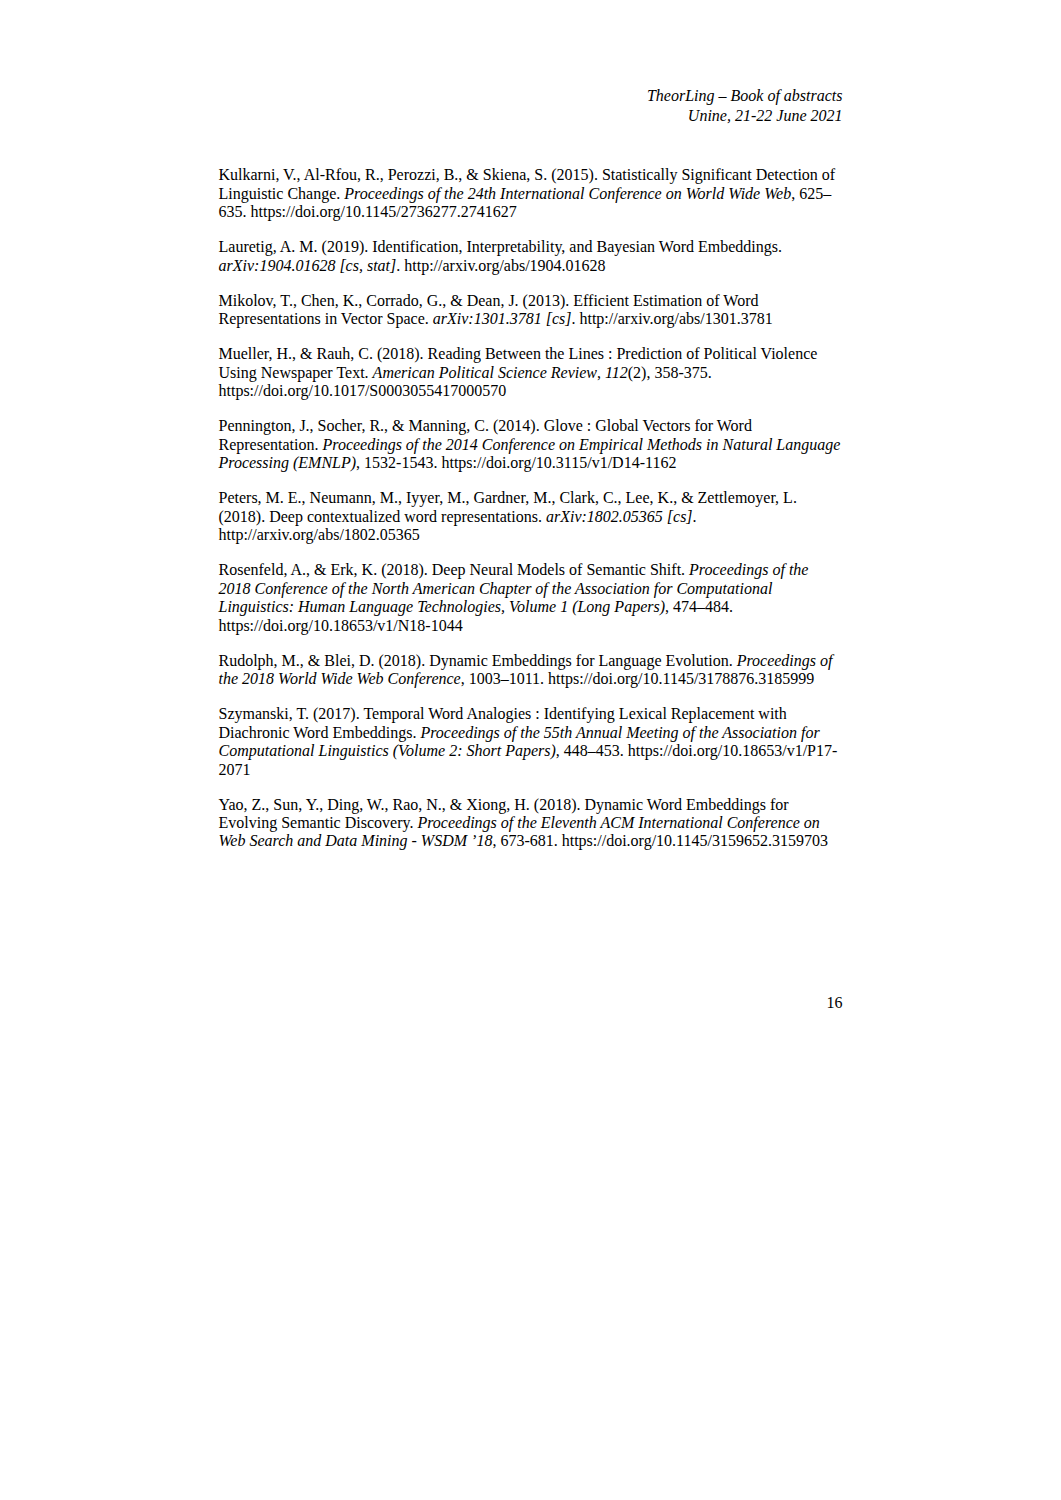TheorLing – Book of abstracts
Unine, 21-22 June 2021
Kulkarni, V., Al-Rfou, R., Perozzi, B., & Skiena, S. (2015). Statistically Significant Detection of Linguistic Change. Proceedings of the 24th International Conference on World Wide Web, 625–635. https://doi.org/10.1145/2736277.2741627
Lauretig, A. M. (2019). Identification, Interpretability, and Bayesian Word Embeddings. arXiv:1904.01628 [cs, stat]. http://arxiv.org/abs/1904.01628
Mikolov, T., Chen, K., Corrado, G., & Dean, J. (2013). Efficient Estimation of Word Representations in Vector Space. arXiv:1301.3781 [cs]. http://arxiv.org/abs/1301.3781
Mueller, H., & Rauh, C. (2018). Reading Between the Lines : Prediction of Political Violence Using Newspaper Text. American Political Science Review, 112(2), 358-375. https://doi.org/10.1017/S0003055417000570
Pennington, J., Socher, R., & Manning, C. (2014). Glove : Global Vectors for Word Representation. Proceedings of the 2014 Conference on Empirical Methods in Natural Language Processing (EMNLP), 1532-1543. https://doi.org/10.3115/v1/D14-1162
Peters, M. E., Neumann, M., Iyyer, M., Gardner, M., Clark, C., Lee, K., & Zettlemoyer, L. (2018). Deep contextualized word representations. arXiv:1802.05365 [cs]. http://arxiv.org/abs/1802.05365
Rosenfeld, A., & Erk, K. (2018). Deep Neural Models of Semantic Shift. Proceedings of the 2018 Conference of the North American Chapter of the Association for Computational Linguistics: Human Language Technologies, Volume 1 (Long Papers), 474–484. https://doi.org/10.18653/v1/N18-1044
Rudolph, M., & Blei, D. (2018). Dynamic Embeddings for Language Evolution. Proceedings of the 2018 World Wide Web Conference, 1003–1011. https://doi.org/10.1145/3178876.3185999
Szymanski, T. (2017). Temporal Word Analogies : Identifying Lexical Replacement with Diachronic Word Embeddings. Proceedings of the 55th Annual Meeting of the Association for Computational Linguistics (Volume 2: Short Papers), 448–453. https://doi.org/10.18653/v1/P17-2071
Yao, Z., Sun, Y., Ding, W., Rao, N., & Xiong, H. (2018). Dynamic Word Embeddings for Evolving Semantic Discovery. Proceedings of the Eleventh ACM International Conference on Web Search and Data Mining - WSDM ’18, 673-681. https://doi.org/10.1145/3159652.3159703
16